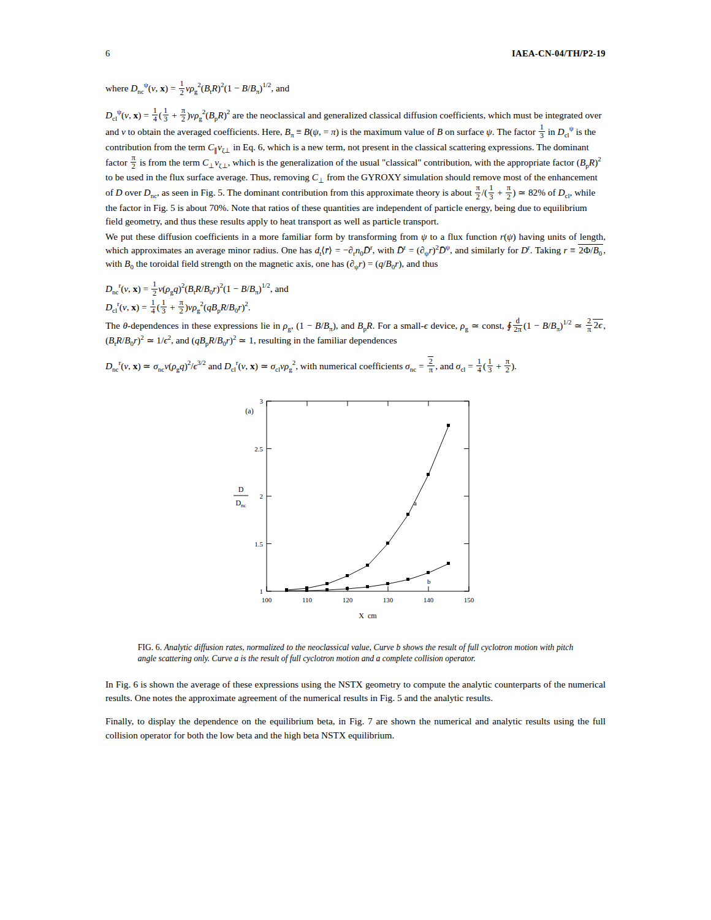6 IAEA-CN-04/TH/P2-19
where Dncψ(v, x) = 12 νρg2(BtR)2(1 − B/Bπ)1/2, and
Dclψ(v, x) = 14(13 + π 2)νρg2(BpR)2 are the neoclassical and generalized classical diffusion coefficients, which must be integrated over and v to obtain the averaged coefficients. Here, Bπ ≡ B(ψ, = π) is the maximum value of B on surface ψ. The factor 13 in Dclψ is the contribution from the term C∥vζ⊥ in Eq. 6, which is a new term, not present in the classical scattering expressions. The dominant factor π 2 is from the term C⊥vζ⊥, which is the generalization of the usual "classical" contribution, with the appropriate factor (BpR)2 to be used in the flux surface average. Thus, removing C⊥ from the GYROXY simulation should remove most of the enhancement of D over Dnc, as seen in Fig. 5. The dominant contribution from this approximate theory is about π 2/(13 + π 2) ≃ 82% of Dcl, while the factor in Fig. 5 is about 70%. Note that ratios of these quantities are independent of particle energy, being due to equilibrium field geometry, and thus these results apply to heat transport as well as particle transport.
We put these diffusion coefficients in a more familiar form by transforming from ψ to a flux function r(ψ) having units of length, which approximates an average minor radius. One has dt⟨r̄⟩ = −∂rn0D̄r, with D̄r = (∂ψr)2D̄ψ, and similarly for Dr. Taking r ≡ 2Φ/B0, with B0 the toroidal field strength on the magnetic axis, one has (∂ψr) = (q/B0r), and thus
Dncr(v, x) = 12 ν(ρgq)2(BtR/B0r)2(1 − B/Bπ)1/2, and
Dclr(v, x) = 14(13 + π 2)νρg2(qBpR/B0r)2.
The θ-dependences in these expressions lie in ρg, (1 − B/Bπ), and BpR. For a small-ϵ device, ρg ≃ const, ∮d 2π(1 − B/Bπ)1/2 ≃ 2 π 2ϵ, (BtR/B0r)2 ≃ 1/ϵ2, and (qBpR/B0r)2 ≃ 1, resulting in the familiar dependences
Dncr(v, x) ≃ σncν(ρgq)2/ϵ3/2 and Dclr(v, x) ≃ σclνρg2, with numerical coefficients σnc = 2 π, and σcl = 14(13 + π 2).
1 1.5 2 2.5 3 100 110 120 130 140 150 X cm D Dnc (a) a b
FIG. 6. Analytic diffusion rates, normalized to the neoclassical value, Curve b shows the result of full cyclotron motion with pitch angle scattering only. Curve a is the result of full cyclotron motion and a complete collision operator.
In Fig. 6 is shown the average of these expressions using the NSTX geometry to compute the analytic counterparts of the numerical results. One notes the approximate agreement of the numerical results in Fig. 5 and the analytic results.
Finally, to display the dependence on the equilibrium beta, in Fig. 7 are shown the numerical and analytic results using the full collision operator for both the low beta and the high beta NSTX equilibrium.